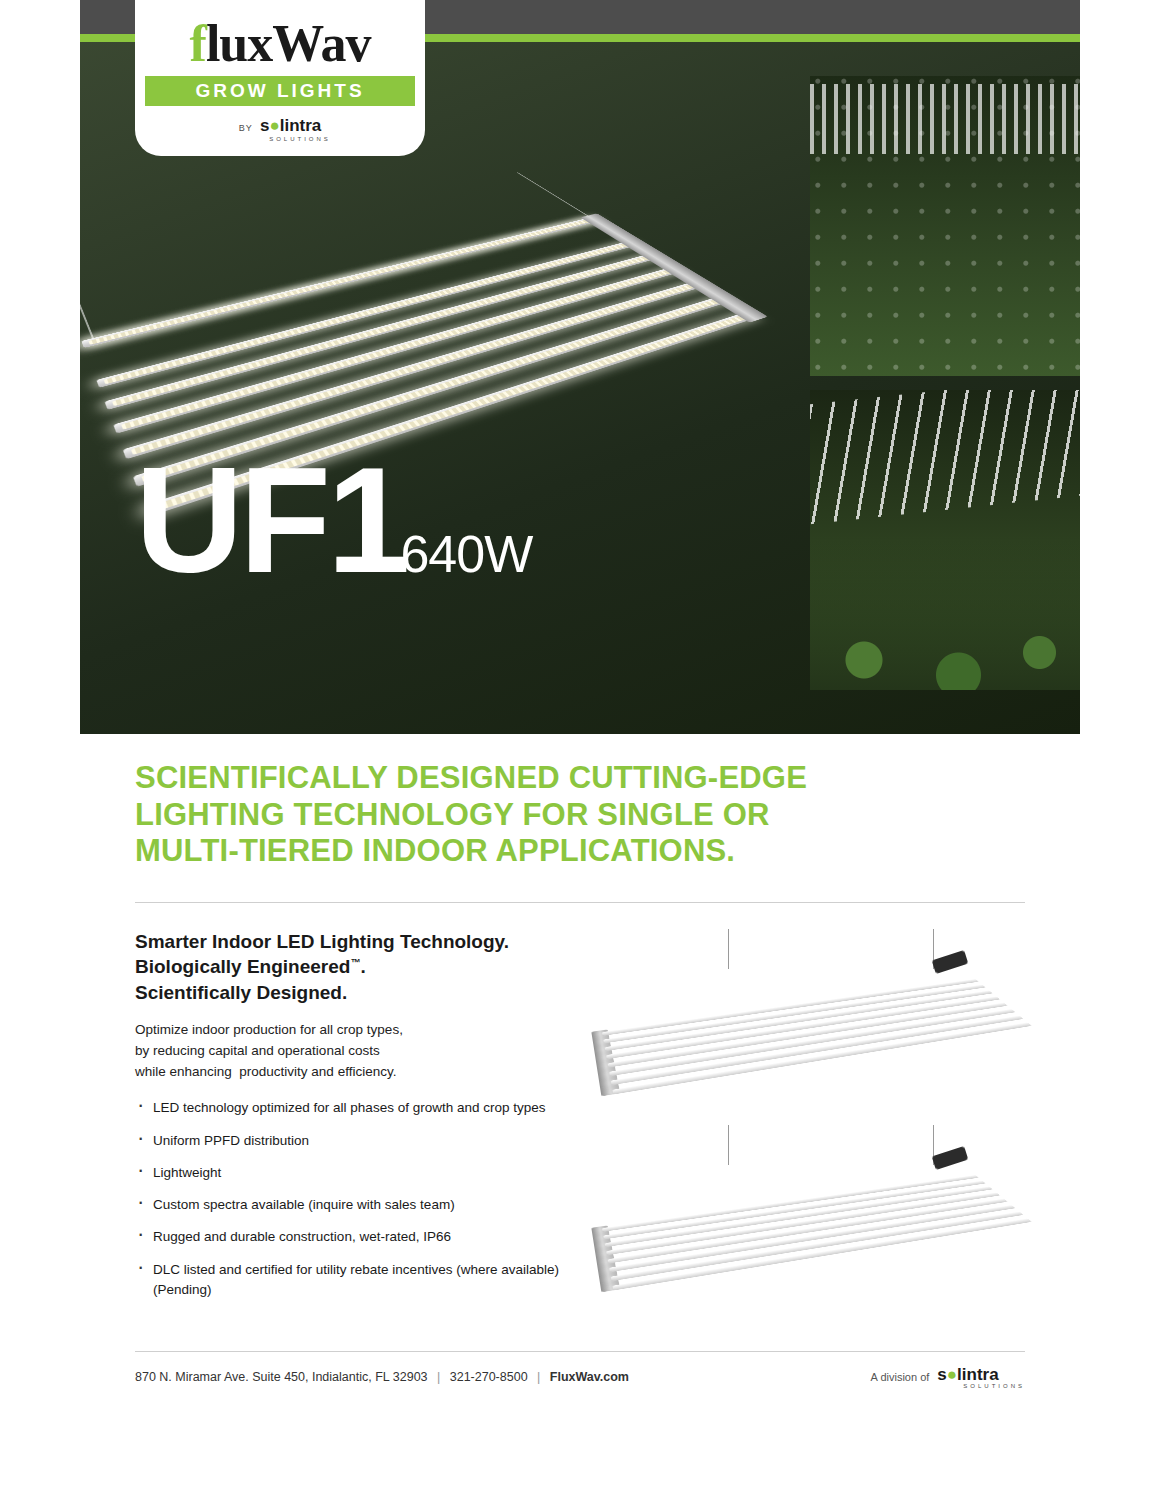fluxWav
GROW LIGHTS
BY s●lintra SOLUTIONS
UF1640W
Scientifically designed cutting-edge
lighting technology for single or
multi-tiered indoor applications.
Smarter Indoor LED Lighting Technology.
Biologically Engineered™.
Scientifically Designed.
Optimize indoor production for all crop types,
by reducing capital and operational costs
while enhancing productivity and efficiency.
LED technology optimized for all phases of growth and crop types
Uniform PPFD distribution
Lightweight
Custom spectra available (inquire with sales team)
Rugged and durable construction, wet-rated, IP66
DLC listed and certified for utility rebate incentives (where available) (Pending)
870 N. Miramar Ave. Suite 450, Indialantic, FL 32903 | 321-270-8500 | FluxWav.com
A division of s●lintra SOLUTIONS